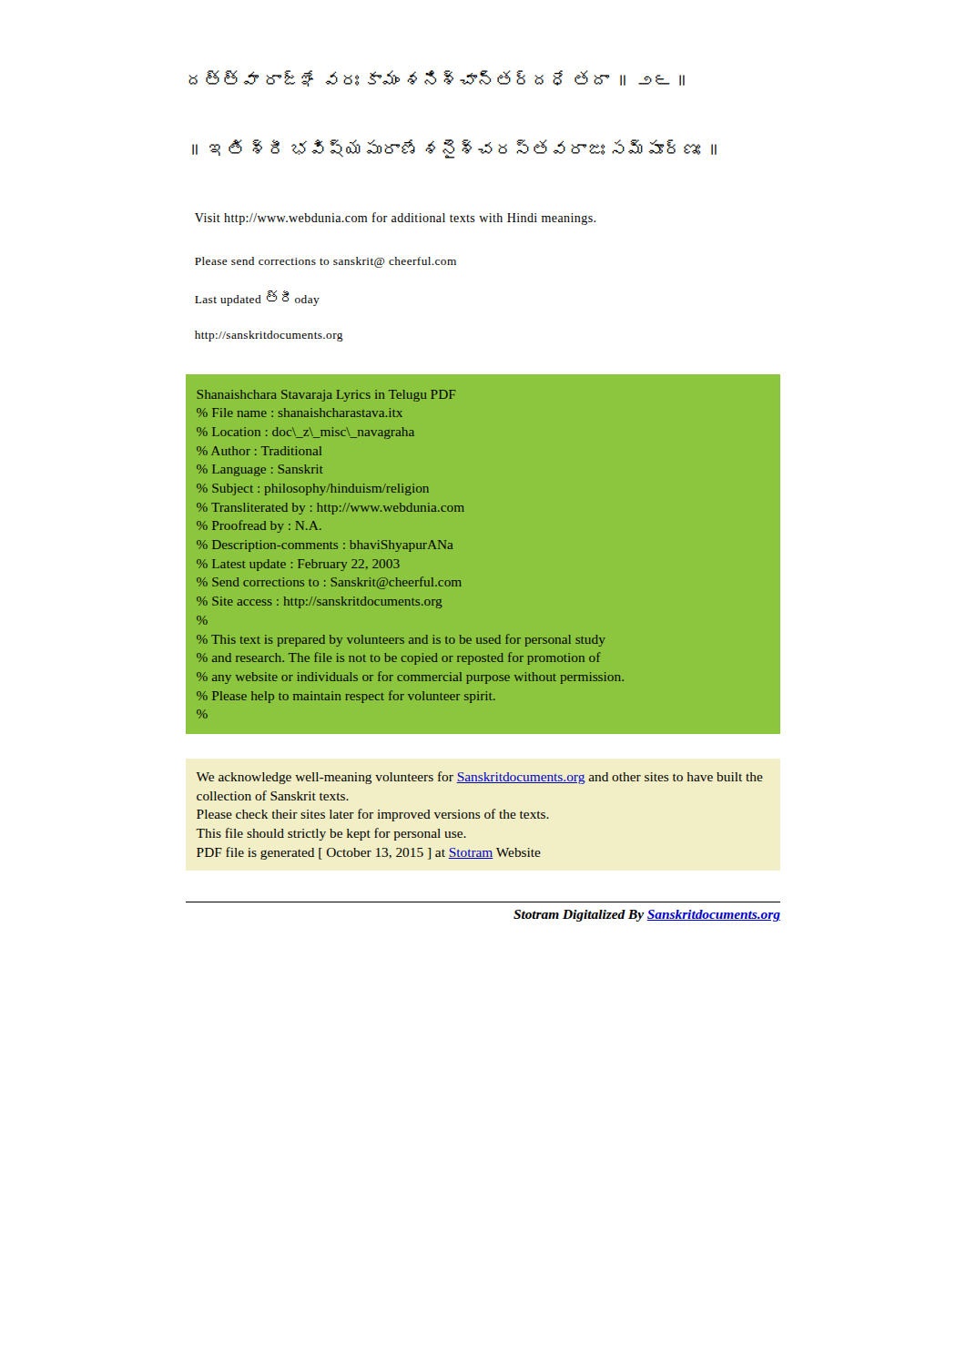దత్త్వా రాజ్ఞే వరః కామం శనిశ్చాన్తర్దధే తదా ॥ ౨౬॥
॥ ఇతి శ్రీ భవిష్యపురాణే శనైశ్చరస్తవరాజః సమ్పూర్ణః ॥
Visit http://www.webdunia.com for additional texts with Hindi meanings.
Please send corrections to sanskrit@ cheerful.com
Last updated త్రీoday
http://sanskritdocuments.org
Shanaishchara Stavaraja Lyrics in Telugu PDF
% File name : shanaishcharastava.itx
% Location : doc\_z\_misc\_navagraha
% Author : Traditional
% Language : Sanskrit
% Subject : philosophy/hinduism/religion
% Transliterated by : http://www.webdunia.com
% Proofread by : N.A.
% Description-comments : bhaviShyapurANa
% Latest update : February 22, 2003
% Send corrections to : Sanskrit@cheerful.com
% Site access : http://sanskritdocuments.org
%
% This text is prepared by volunteers and is to be used for personal study
% and research. The file is not to be copied or reposted for promotion of
% any website or individuals or for commercial purpose without permission.
% Please help to maintain respect for volunteer spirit.
%
We acknowledge well-meaning volunteers for Sanskritdocuments.org and other sites to have built the collection of Sanskrit texts.
Please check their sites later for improved versions of the texts.
This file should strictly be kept for personal use.
PDF file is generated [ October 13, 2015 ] at Stotram Website
Stotram Digitalized By Sanskritdocuments.org